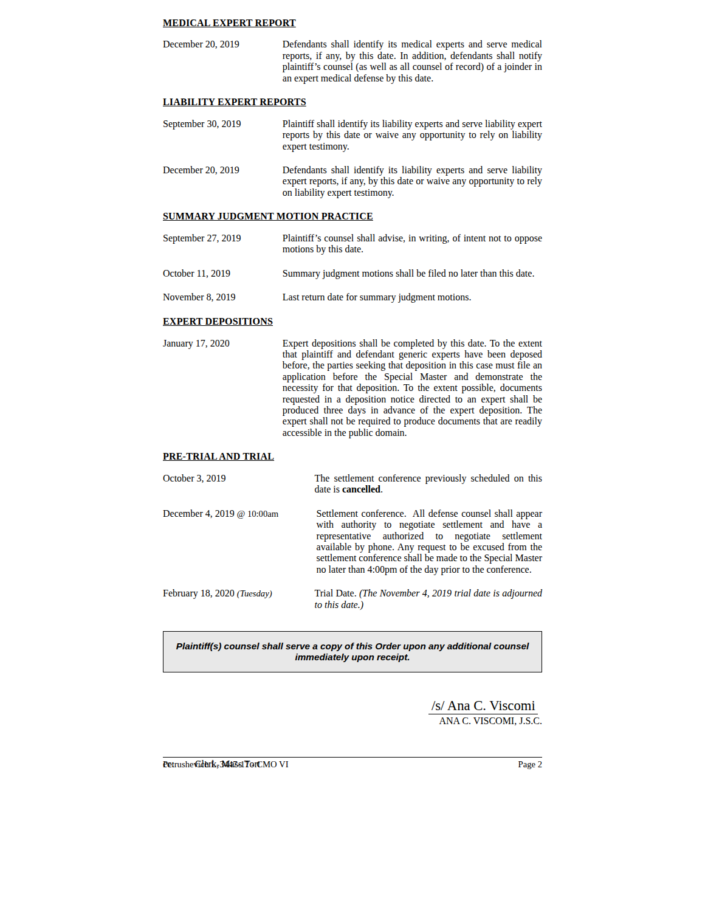Medical Expert Report
December 20, 2019
Defendants shall identify its medical experts and serve medical reports, if any, by this date. In addition, defendants shall notify plaintiff’s counsel (as well as all counsel of record) of a joinder in an expert medical defense by this date.
Liability Expert Reports
September 30, 2019
Plaintiff shall identify its liability experts and serve liability expert reports by this date or waive any opportunity to rely on liability expert testimony.
December 20, 2019
Defendants shall identify its liability experts and serve liability expert reports, if any, by this date or waive any opportunity to rely on liability expert testimony.
Summary Judgment Motion Practice
September 27, 2019
Plaintiff’s counsel shall advise, in writing, of intent not to oppose motions by this date.
October 11, 2019
Summary judgment motions shall be filed no later than this date.
November 8, 2019
Last return date for summary judgment motions.
Expert Depositions
January 17, 2020
Expert depositions shall be completed by this date. To the extent that plaintiff and defendant generic experts have been deposed before, the parties seeking that deposition in this case must file an application before the Special Master and demonstrate the necessity for that deposition. To the extent possible, documents requested in a deposition notice directed to an expert shall be produced three days in advance of the expert deposition. The expert shall not be required to produce documents that are readily accessible in the public domain.
Pre-Trial and Trial
October 3, 2019
The settlement conference previously scheduled on this date is cancelled.
December 4, 2019 @ 10:00am
Settlement conference. All defense counsel shall appear with authority to negotiate settlement and have a representative authorized to negotiate settlement available by phone. Any request to be excused from the settlement conference shall be made to the Special Master no later than 4:00pm of the day prior to the conference.
February 18, 2020 (Tuesday)
Trial Date. (The November 4, 2019 trial date is adjourned to this date.)
Plaintiff(s) counsel shall serve a copy of this Order upon any additional counsel immediately upon receipt.
/s/ Ana C. Viscomi ANA C. VISCOMI, J.S.C.
cc: Clerk, Mass Tort
Petrushevich L-3447-17 - CMO VI Page 2